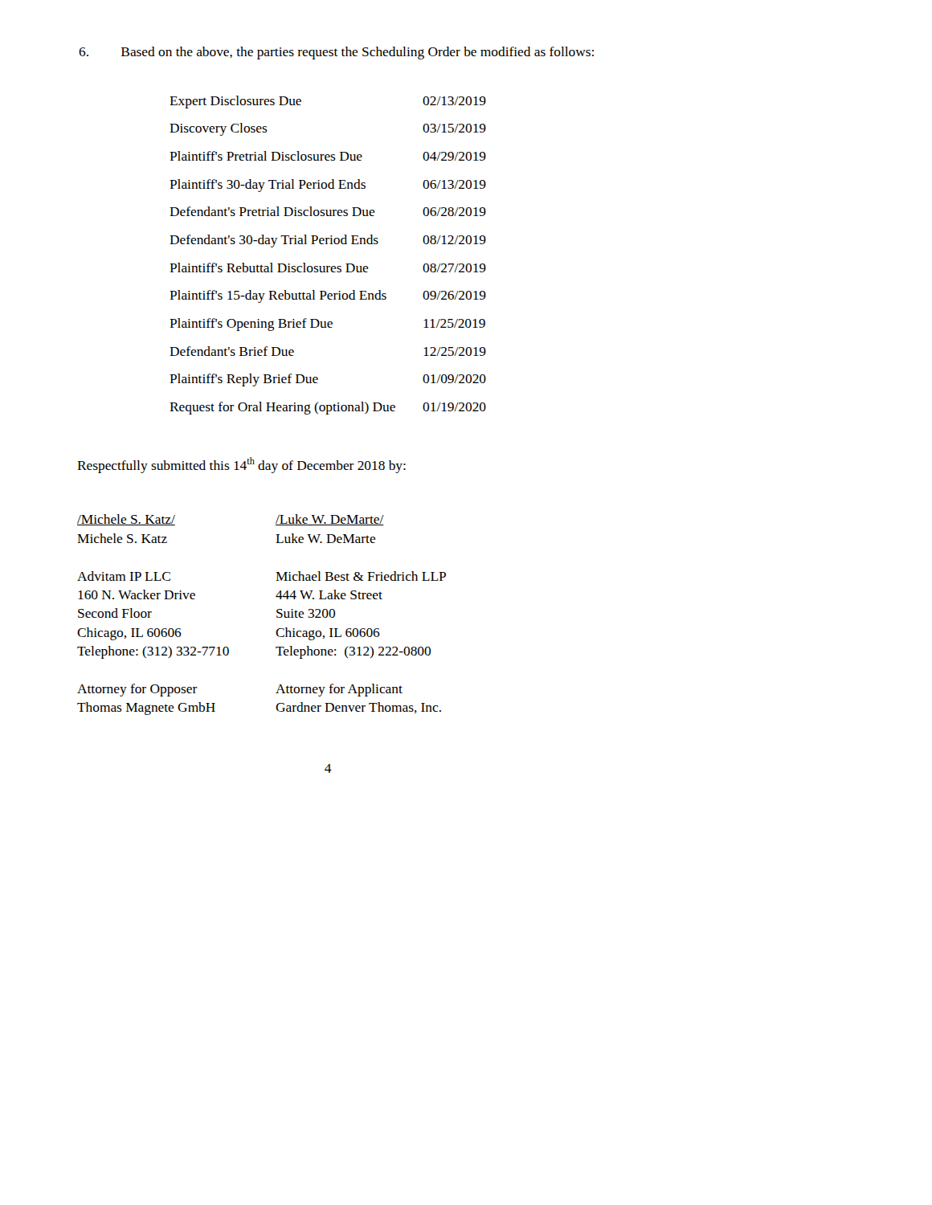6. Based on the above, the parties request the Scheduling Order be modified as follows:
| Expert Disclosures Due | 02/13/2019 |
| Discovery Closes | 03/15/2019 |
| Plaintiff's Pretrial Disclosures Due | 04/29/2019 |
| Plaintiff's 30-day Trial Period Ends | 06/13/2019 |
| Defendant's Pretrial Disclosures Due | 06/28/2019 |
| Defendant's 30-day Trial Period Ends | 08/12/2019 |
| Plaintiff's Rebuttal Disclosures Due | 08/27/2019 |
| Plaintiff's 15-day Rebuttal Period Ends | 09/26/2019 |
| Plaintiff's Opening Brief Due | 11/25/2019 |
| Defendant's Brief Due | 12/25/2019 |
| Plaintiff's Reply Brief Due | 01/09/2020 |
| Request for Oral Hearing (optional) Due | 01/19/2020 |
Respectfully submitted this 14th day of December 2018 by:
| /Michele S. Katz/ | /Luke W. DeMarte/ |
| Michele S. Katz | Luke W. DeMarte |
| Advitam IP LLC | Michael Best & Friedrich LLP |
| 160 N. Wacker Drive | 444 W. Lake Street |
| Second Floor | Suite 3200 |
| Chicago, IL 60606 | Chicago, IL 60606 |
| Telephone: (312) 332-7710 | Telephone: (312) 222-0800 |
| Attorney for Opposer | Attorney for Applicant |
| Thomas Magnete GmbH | Gardner Denver Thomas, Inc. |
4